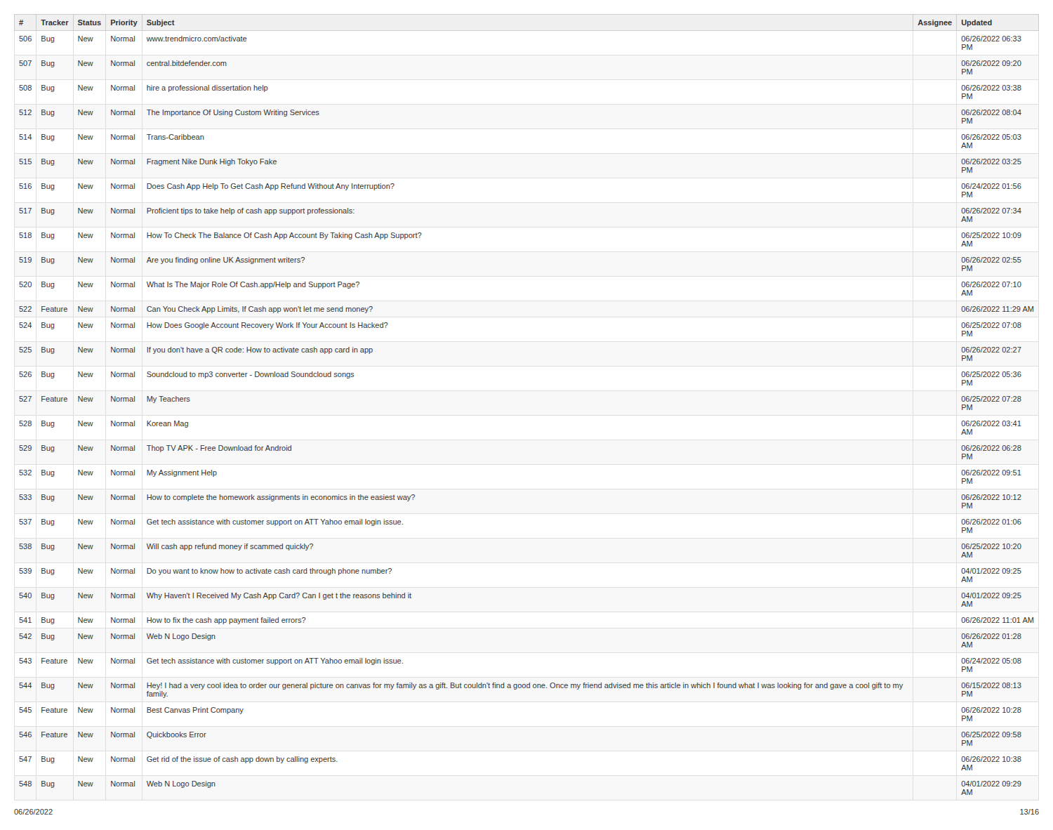| # | Tracker | Status | Priority | Subject | Assignee | Updated |
| --- | --- | --- | --- | --- | --- | --- |
| 506 | Bug | New | Normal | www.trendmicro.com/activate | | 06/26/2022 06:33 PM |
| 507 | Bug | New | Normal | central.bitdefender.com | | 06/26/2022 09:20 PM |
| 508 | Bug | New | Normal | hire a professional dissertation help | | 06/26/2022 03:38 PM |
| 512 | Bug | New | Normal | The Importance Of Using Custom Writing Services | | 06/26/2022 08:04 PM |
| 514 | Bug | New | Normal | Trans-Caribbean | | 06/26/2022 05:03 AM |
| 515 | Bug | New | Normal | Fragment Nike Dunk High Tokyo Fake | | 06/26/2022 03:25 PM |
| 516 | Bug | New | Normal | Does Cash App Help To Get Cash App Refund Without Any Interruption? | | 06/24/2022 01:56 PM |
| 517 | Bug | New | Normal | Proficient tips to take help of cash app support professionals: | | 06/26/2022 07:34 AM |
| 518 | Bug | New | Normal | How To Check The Balance Of Cash App Account By Taking Cash App Support? | | 06/25/2022 10:09 AM |
| 519 | Bug | New | Normal | Are you finding online UK Assignment writers? | | 06/26/2022 02:55 PM |
| 520 | Bug | New | Normal | What Is The Major Role Of Cash.app/Help and Support Page? | | 06/26/2022 07:10 AM |
| 522 | Feature | New | Normal | Can You Check App Limits, If Cash app won't let me send money? | | 06/26/2022 11:29 AM |
| 524 | Bug | New | Normal | How Does Google Account Recovery Work If Your Account Is Hacked? | | 06/25/2022 07:08 PM |
| 525 | Bug | New | Normal | If you don't have a QR code: How to activate cash app card in app | | 06/26/2022 02:27 PM |
| 526 | Bug | New | Normal | Soundcloud to mp3 converter - Download Soundcloud songs | | 06/25/2022 05:36 PM |
| 527 | Feature | New | Normal | My Teachers | | 06/25/2022 07:28 PM |
| 528 | Bug | New | Normal | Korean Mag | | 06/26/2022 03:41 AM |
| 529 | Bug | New | Normal | Thop TV APK - Free Download for Android | | 06/26/2022 06:28 PM |
| 532 | Bug | New | Normal | My Assignment Help | | 06/26/2022 09:51 PM |
| 533 | Bug | New | Normal | How to complete the homework assignments in economics in the easiest way? | | 06/26/2022 10:12 PM |
| 537 | Bug | New | Normal | Get tech assistance with customer support on ATT Yahoo email login issue. | | 06/26/2022 01:06 PM |
| 538 | Bug | New | Normal | Will cash app refund money if scammed quickly? | | 06/25/2022 10:20 AM |
| 539 | Bug | New | Normal | Do you want to know how to activate cash card through phone number? | | 04/01/2022 09:25 AM |
| 540 | Bug | New | Normal | Why Haven't I Received My Cash App Card? Can I get t the reasons behind it | | 04/01/2022 09:25 AM |
| 541 | Bug | New | Normal | How to fix the cash app payment failed errors? | | 06/26/2022 11:01 AM |
| 542 | Bug | New | Normal | Web N Logo Design | | 06/26/2022 01:28 AM |
| 543 | Feature | New | Normal | Get tech assistance with customer support on ATT Yahoo email login issue. | | 06/24/2022 05:08 PM |
| 544 | Bug | New | Normal | Hey! I had a very cool idea to order our general picture on canvas for my family as a gift. But couldn't find a good one. Once my friend advised me this article in which I found what I was looking for and gave a cool gift to my family. | | 06/15/2022 08:13 PM |
| 545 | Feature | New | Normal | Best Canvas Print Company | | 06/26/2022 10:28 PM |
| 546 | Feature | New | Normal | Quickbooks Error | | 06/25/2022 09:58 PM |
| 547 | Bug | New | Normal | Get rid of the issue of cash app down by calling experts. | | 06/26/2022 10:38 AM |
| 548 | Bug | New | Normal | Web N Logo Design | | 04/01/2022 09:29 AM |
06/26/2022 13/16